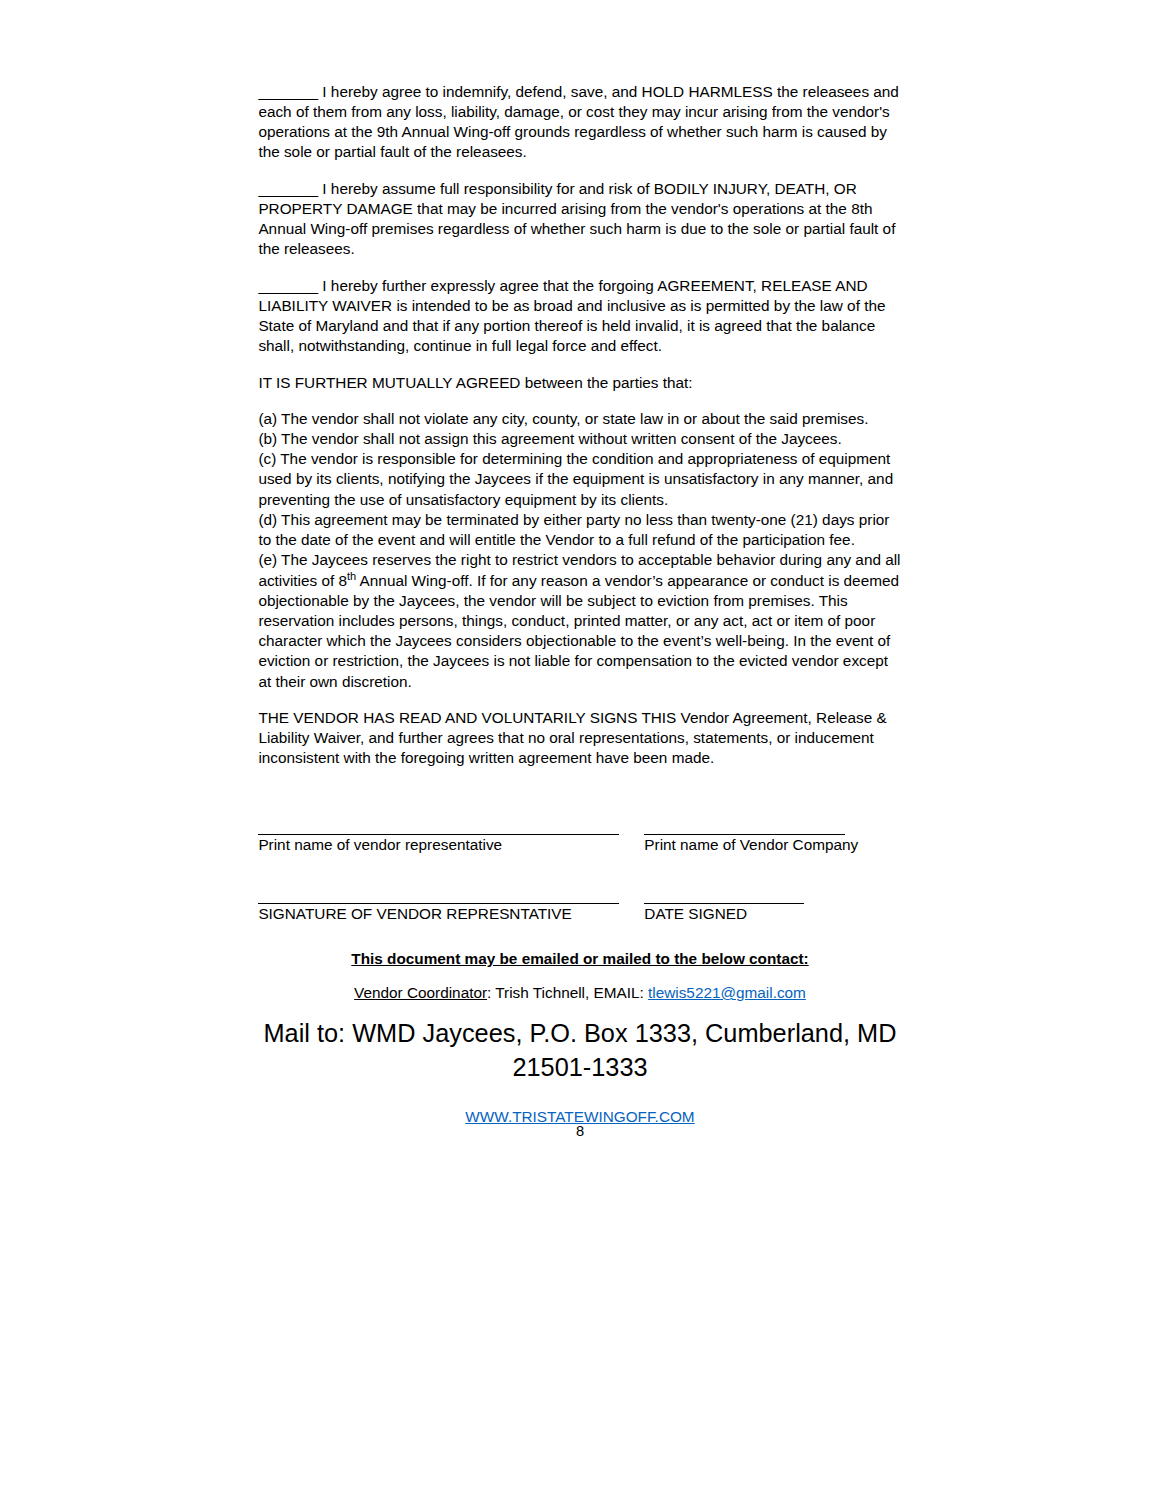_______ I hereby agree to indemnify, defend, save, and HOLD HARMLESS the releasees and each of them from any loss, liability, damage, or cost they may incur arising from the vendor's operations at the 9th Annual Wing-off grounds regardless of whether such harm is caused by the sole or partial fault of the releasees.
_______ I hereby assume full responsibility for and risk of BODILY INJURY, DEATH, OR PROPERTY DAMAGE that may be incurred arising from the vendor's operations at the 8th Annual Wing-off premises regardless of whether such harm is due to the sole or partial fault of the releasees.
_______ I hereby further expressly agree that the forgoing AGREEMENT, RELEASE AND LIABILITY WAIVER is intended to be as broad and inclusive as is permitted by the law of the State of Maryland and that if any portion thereof is held invalid, it is agreed that the balance shall, notwithstanding, continue in full legal force and effect.
IT IS FURTHER MUTUALLY AGREED between the parties that:
(a) The vendor shall not violate any city, county, or state law in or about the said premises.
(b) The vendor shall not assign this agreement without written consent of the Jaycees.
(c) The vendor is responsible for determining the condition and appropriateness of equipment used by its clients, notifying the Jaycees if the equipment is unsatisfactory in any manner, and preventing the use of unsatisfactory equipment by its clients.
(d) This agreement may be terminated by either party no less than twenty-one (21) days prior to the date of the event and will entitle the Vendor to a full refund of the participation fee.
(e) The Jaycees reserves the right to restrict vendors to acceptable behavior during any and all activities of 8th Annual Wing-off. If for any reason a vendor’s appearance or conduct is deemed objectionable by the Jaycees, the vendor will be subject to eviction from premises. This reservation includes persons, things, conduct, printed matter, or any act, act or item of poor character which the Jaycees considers objectionable to the event’s well-being. In the event of eviction or restriction, the Jaycees is not liable for compensation to the evicted vendor except at their own discretion.
THE VENDOR HAS READ AND VOLUNTARILY SIGNS THIS Vendor Agreement, Release & Liability Waiver, and further agrees that no oral representations, statements, or inducement inconsistent with the foregoing written agreement have been made.
| Print name of vendor representative | | Print name of Vendor Company |
| SIGNATURE OF VENDOR REPRESNTATIVE | | DATE SIGNED |
This document may be emailed or mailed to the below contact:
Vendor Coordinator: Trish Tichnell, EMAIL: tlewis5221@gmail.com
Mail to: WMD Jaycees, P.O. Box 1333, Cumberland, MD 21501-1333
WWW.TRISTATEWINGOFF.COM
8